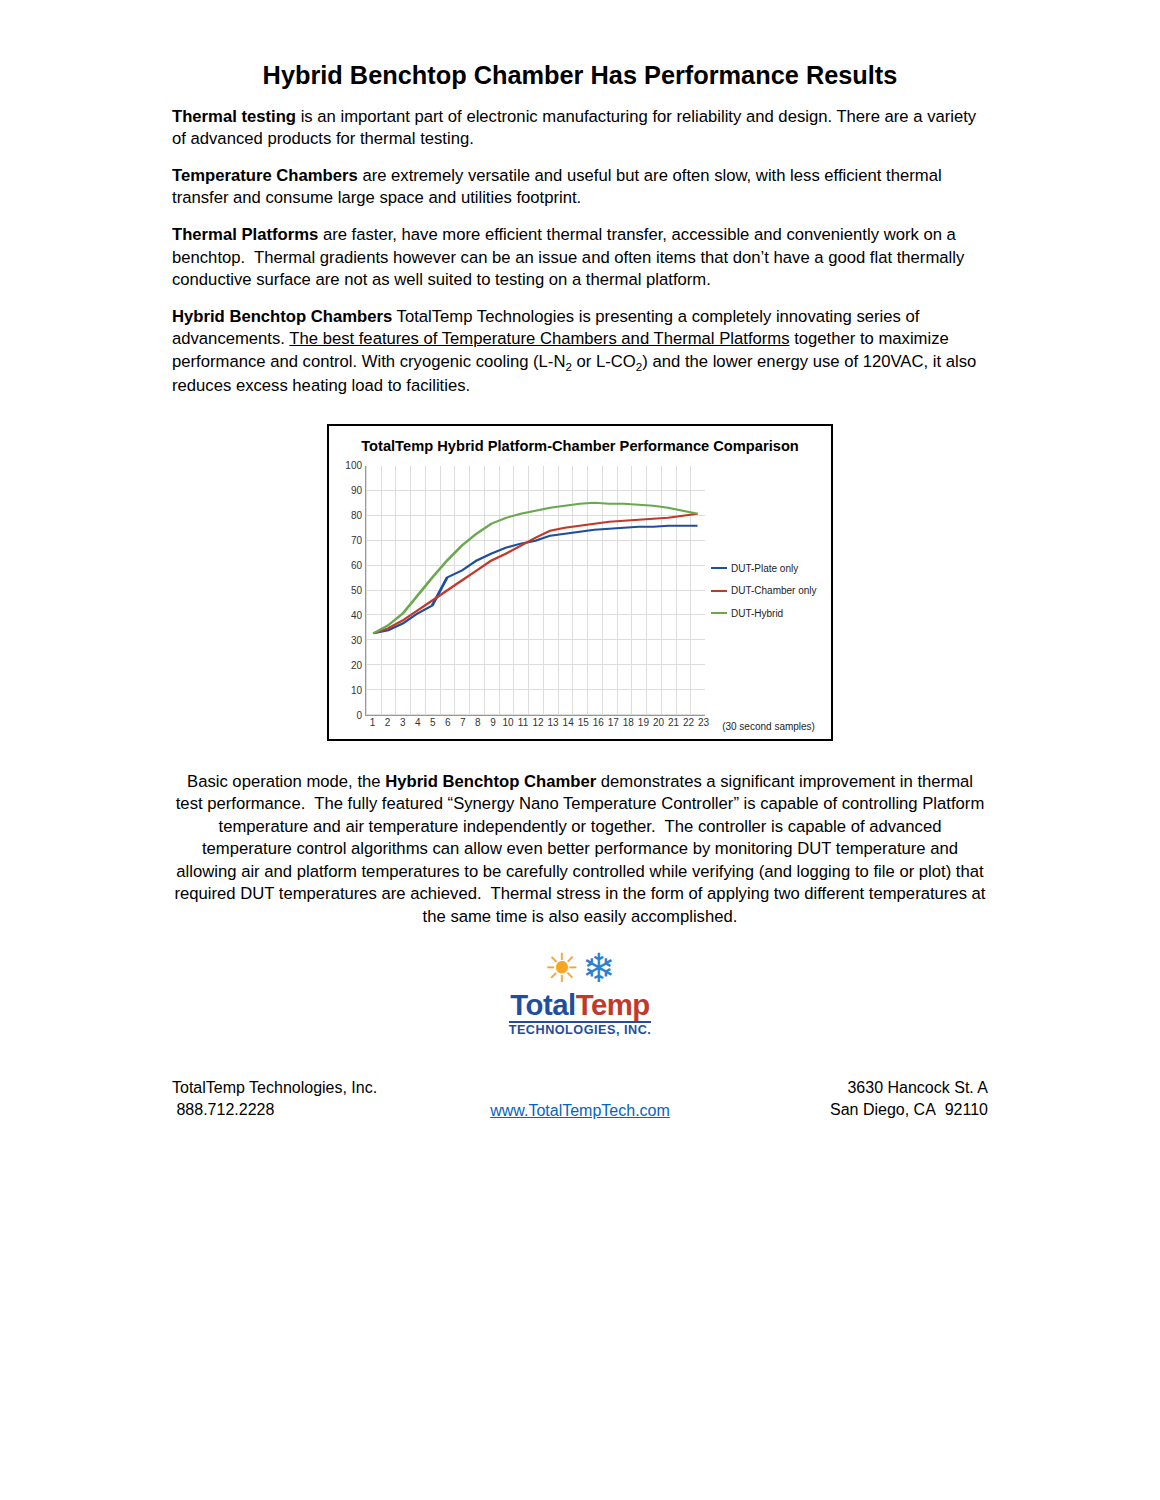Hybrid Benchtop Chamber Has Performance Results
Thermal testing is an important part of electronic manufacturing for reliability and design. There are a variety of advanced products for thermal testing.
Temperature Chambers are extremely versatile and useful but are often slow, with less efficient thermal transfer and consume large space and utilities footprint.
Thermal Platforms are faster, have more efficient thermal transfer, accessible and conveniently work on a benchtop. Thermal gradients however can be an issue and often items that don’t have a good flat thermally conductive surface are not as well suited to testing on a thermal platform.
Hybrid Benchtop Chambers TotalTemp Technologies is presenting a completely innovating series of advancements. The best features of Temperature Chambers and Thermal Platforms together to maximize performance and control. With cryogenic cooling (L-N2 or L-CO2) and the lower energy use of 120VAC, it also reduces excess heating load to facilities.
TotalTemp Hybrid Platform-Chamber Performance Comparison
100 90 80 70 60 50 40 30 20 10 0
DUT-Plate only
DUT-Chamber only
DUT-Hybrid
1234567891011121314151617181920212223
(30 second samples)
Basic operation mode, the Hybrid Benchtop Chamber demonstrates a significant improvement in thermal test performance. The fully featured “Synergy Nano Temperature Controller” is capable of controlling Platform temperature and air temperature independently or together. The controller is capable of advanced temperature control algorithms can allow even better performance by monitoring DUT temperature and allowing air and platform temperatures to be carefully controlled while verifying (and logging to file or plot) that required DUT temperatures are achieved. Thermal stress in the form of applying two different temperatures at the same time is also easily accomplished.
☀❄
Total Temp
TECHNOLOGIES, INC.
TotalTemp Technologies, Inc.
888.712.2228
3630 Hancock St. A
San Diego, CA 92110
www.TotalTempTech.com